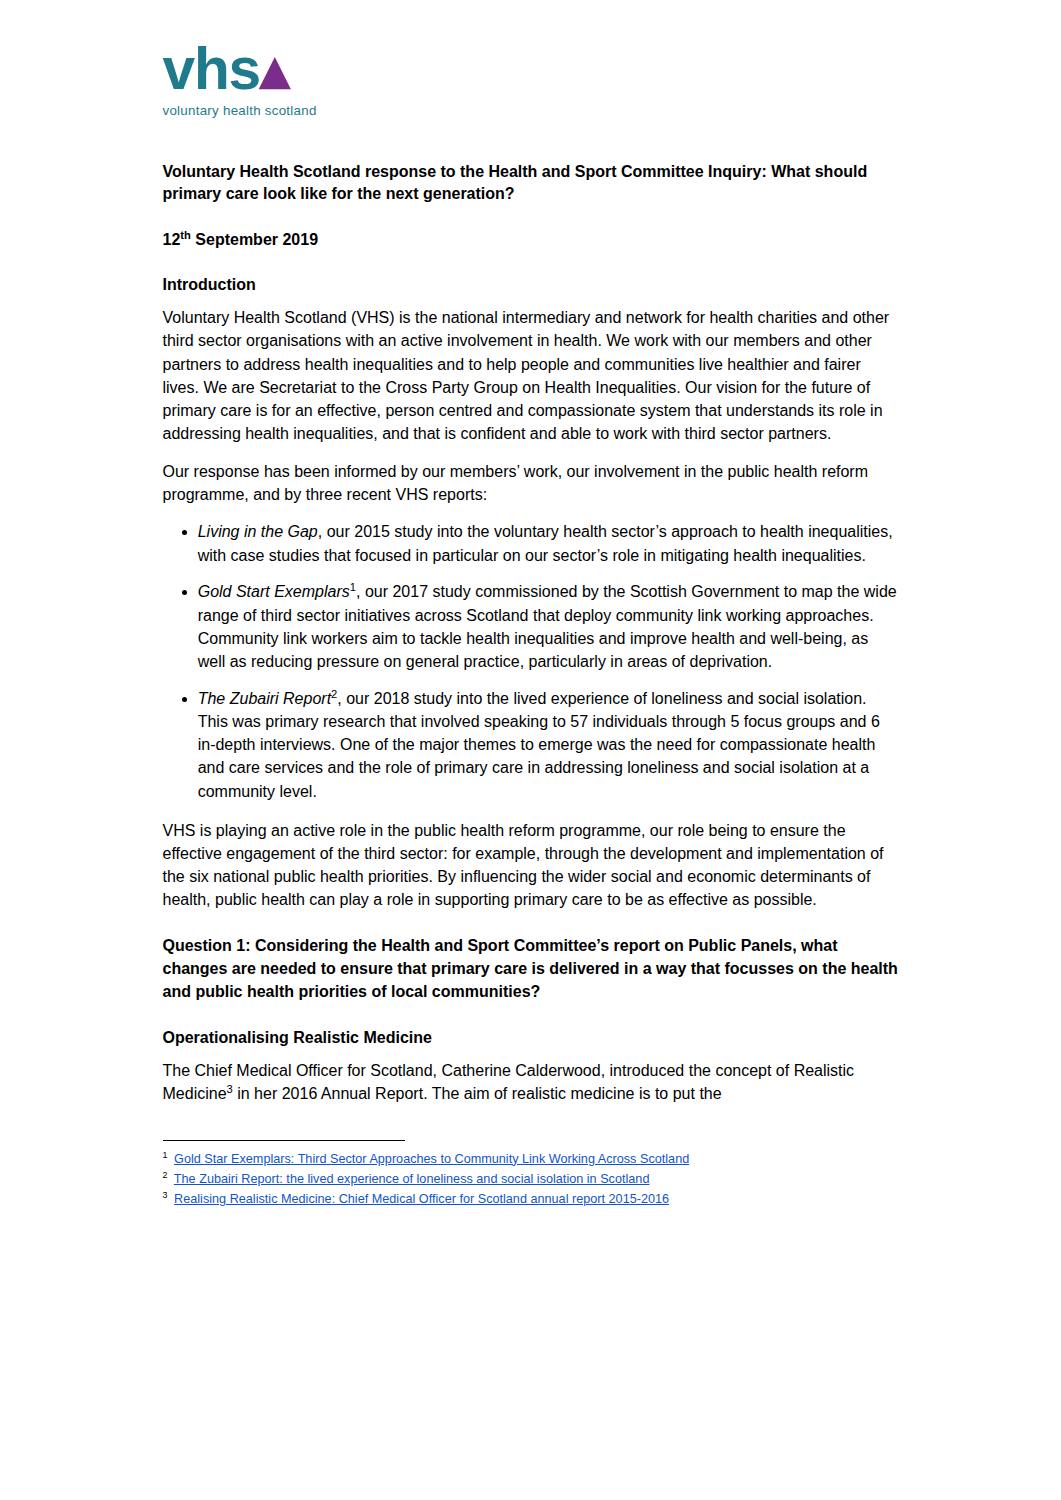vhs▴
voluntary health scotland
Voluntary Health Scotland response to the Health and Sport Committee Inquiry: What should primary care look like for the next generation?
12th September 2019
Introduction
Voluntary Health Scotland (VHS) is the national intermediary and network for health charities and other third sector organisations with an active involvement in health. We work with our members and other partners to address health inequalities and to help people and communities live healthier and fairer lives. We are Secretariat to the Cross Party Group on Health Inequalities. Our vision for the future of primary care is for an effective, person centred and compassionate system that understands its role in addressing health inequalities, and that is confident and able to work with third sector partners.
Our response has been informed by our members’ work, our involvement in the public health reform programme, and by three recent VHS reports:
Living in the Gap, our 2015 study into the voluntary health sector’s approach to health inequalities, with case studies that focused in particular on our sector’s role in mitigating health inequalities.
Gold Start Exemplars1, our 2017 study commissioned by the Scottish Government to map the wide range of third sector initiatives across Scotland that deploy community link working approaches. Community link workers aim to tackle health inequalities and improve health and well-being, as well as reducing pressure on general practice, particularly in areas of deprivation.
The Zubairi Report2, our 2018 study into the lived experience of loneliness and social isolation. This was primary research that involved speaking to 57 individuals through 5 focus groups and 6 in-depth interviews. One of the major themes to emerge was the need for compassionate health and care services and the role of primary care in addressing loneliness and social isolation at a community level.
VHS is playing an active role in the public health reform programme, our role being to ensure the effective engagement of the third sector: for example, through the development and implementation of the six national public health priorities. By influencing the wider social and economic determinants of health, public health can play a role in supporting primary care to be as effective as possible.
Question 1: Considering the Health and Sport Committee’s report on Public Panels, what changes are needed to ensure that primary care is delivered in a way that focusses on the health and public health priorities of local communities?
Operationalising Realistic Medicine
The Chief Medical Officer for Scotland, Catherine Calderwood, introduced the concept of Realistic Medicine3 in her 2016 Annual Report. The aim of realistic medicine is to put the
1 Gold Star Exemplars: Third Sector Approaches to Community Link Working Across Scotland
2 The Zubairi Report: the lived experience of loneliness and social isolation in Scotland
3 Realising Realistic Medicine: Chief Medical Officer for Scotland annual report 2015-2016